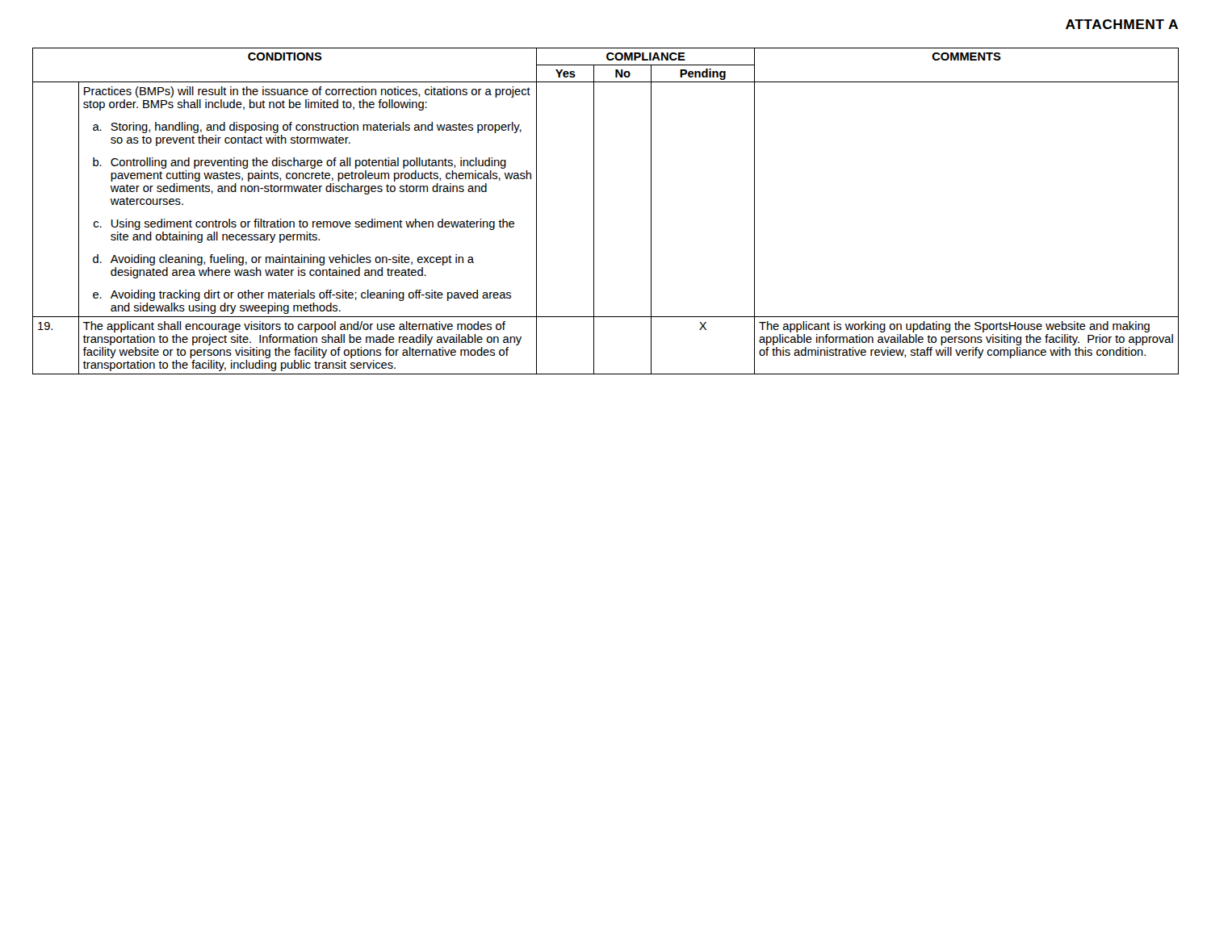ATTACHMENT A
| CONDITIONS | COMPLIANCE | COMMENTS |
| --- | --- | --- |
| Yes | No | Pending |
| | Practices (BMPs) will result in the issuance of correction notices, citations or a project stop order. BMPs shall include, but not be limited to, the following: Storing, handling, and disposing of construction materials and wastes properly, so as to prevent their contact with stormwater. Controlling and preventing the discharge of all potential pollutants, including pavement cutting wastes, paints, concrete, petroleum products, chemicals, wash water or sediments, and non-stormwater discharges to storm drains and watercourses. Using sediment controls or filtration to remove sediment when dewatering the site and obtaining all necessary permits. Avoiding cleaning, fueling, or maintaining vehicles on-site, except in a designated area where wash water is contained and treated. Avoiding tracking dirt or other materials off-site; cleaning off-site paved areas and sidewalks using dry sweeping methods. | | | | |
| 19. | The applicant shall encourage visitors to carpool and/or use alternative modes of transportation to the project site. Information shall be made readily available on any facility website or to persons visiting the facility of options for alternative modes of transportation to the facility, including public transit services. | | | X | The applicant is working on updating the SportsHouse website and making applicable information available to persons visiting the facility. Prior to approval of this administrative review, staff will verify compliance with this condition. |